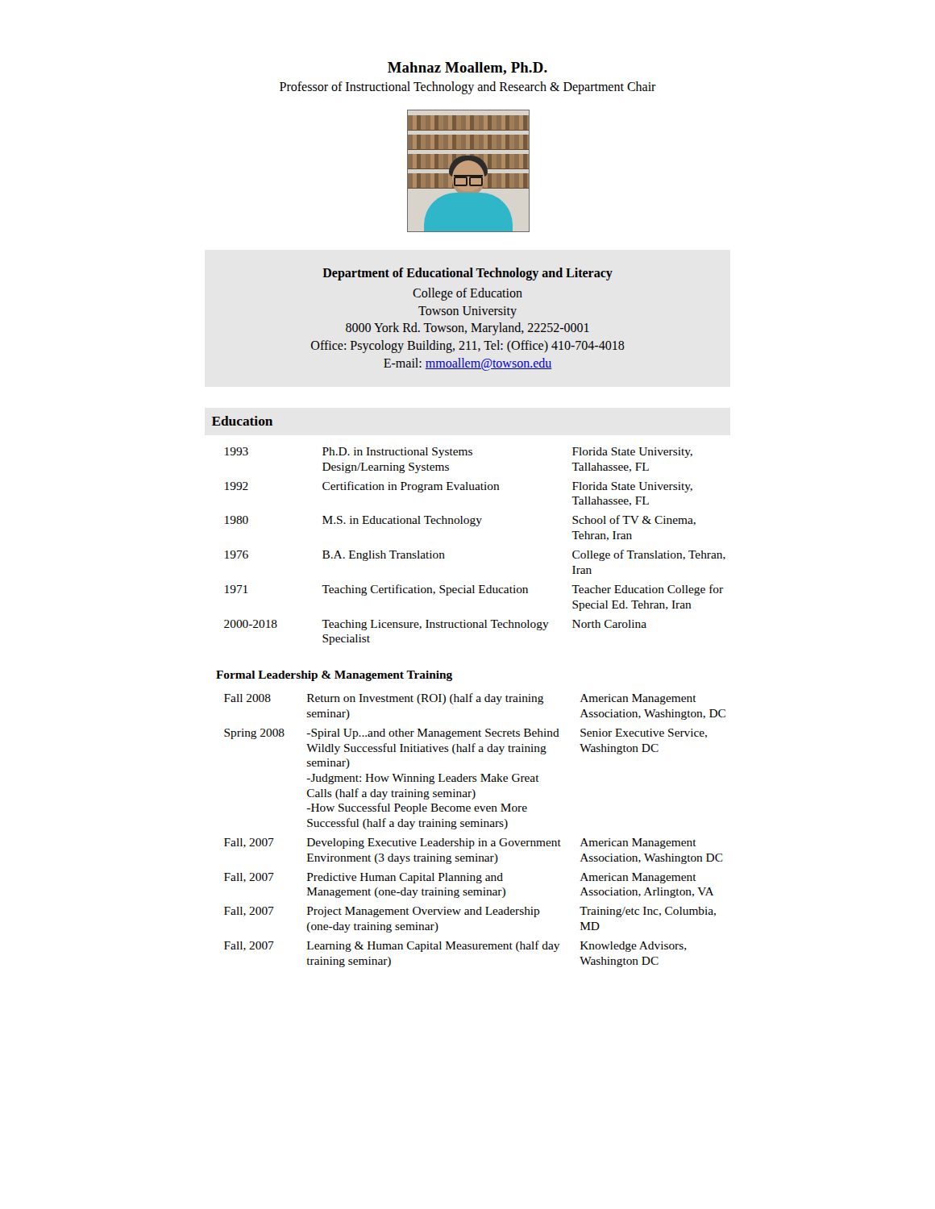Mahnaz Moallem, Ph.D.
Professor of Instructional Technology and Research & Department Chair
Department of Educational Technology and Literacy
College of Education
Towson University
8000 York Rd. Towson, Maryland, 22252-0001
Office: Psycology Building, 211, Tel: (Office) 410-704-4018
E-mail: mmoallem@towson.edu
Education
| 1993 | Ph.D. in Instructional Systems Design/Learning Systems | Florida State University, Tallahassee, FL |
| 1992 | Certification in Program Evaluation | Florida State University, Tallahassee, FL |
| 1980 | M.S. in Educational Technology | School of TV & Cinema, Tehran, Iran |
| 1976 | B.A. English Translation | College of Translation, Tehran, Iran |
| 1971 | Teaching Certification, Special Education | Teacher Education College for Special Ed. Tehran, Iran |
| 2000-2018 | Teaching Licensure, Instructional Technology Specialist | North Carolina |
Formal Leadership & Management Training
| Fall 2008 | Return on Investment (ROI) (half a day training seminar) | American Management Association, Washington, DC |
| Spring 2008 | -Spiral Up...and other Management Secrets Behind Wildly Successful Initiatives (half a day training seminar) -Judgment: How Winning Leaders Make Great Calls (half a day training seminar) -How Successful People Become even More Successful (half a day training seminars) | Senior Executive Service, Washington DC |
| Fall, 2007 | Developing Executive Leadership in a Government Environment (3 days training seminar) | American Management Association, Washington DC |
| Fall, 2007 | Predictive Human Capital Planning and Management (one-day training seminar) | American Management Association, Arlington, VA |
| Fall, 2007 | Project Management Overview and Leadership (one-day training seminar) | Training/etc Inc, Columbia, MD |
| Fall, 2007 | Learning & Human Capital Measurement (half day training seminar) | Knowledge Advisors, Washington DC |